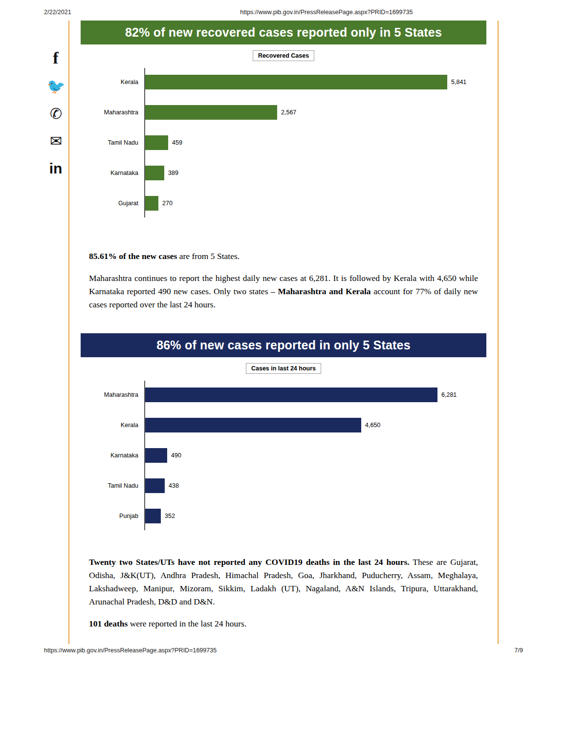2/22/2021
https://www.pib.gov.in/PressReleasePage.aspx?PRID=1699735
f
🐦
✆
✉
in
82% of new recovered cases reported only in 5 States
Recovered Cases
Kerala
5,841
Maharashtra
2,567
Tamil Nadu
459
Karnataka
389
Gujarat
270
85.61% of the new cases are from 5 States.
Maharashtra continues to report the highest daily new cases at 6,281. It is followed by Kerala with 4,650 while Karnataka reported 490 new cases. Only two states – Maharashtra and Kerala account for 77% of daily new cases reported over the last 24 hours.
86% of new cases reported in only 5 States
Cases in last 24 hours
Maharashtra
6,281
Kerala
4,650
Karnataka
490
Tamil Nadu
438
Punjab
352
Twenty two States/UTs have not reported any COVID19 deaths in the last 24 hours. These are Gujarat, Odisha, J&K(UT), Andhra Pradesh, Himachal Pradesh, Goa, Jharkhand, Puducherry, Assam, Meghalaya, Lakshadweep, Manipur, Mizoram, Sikkim, Ladakh (UT), Nagaland, A&N Islands, Tripura, Uttarakhand, Arunachal Pradesh, D&D and D&N.
101 deaths were reported in the last 24 hours.
https://www.pib.gov.in/PressReleasePage.aspx?PRID=1699735
7/9